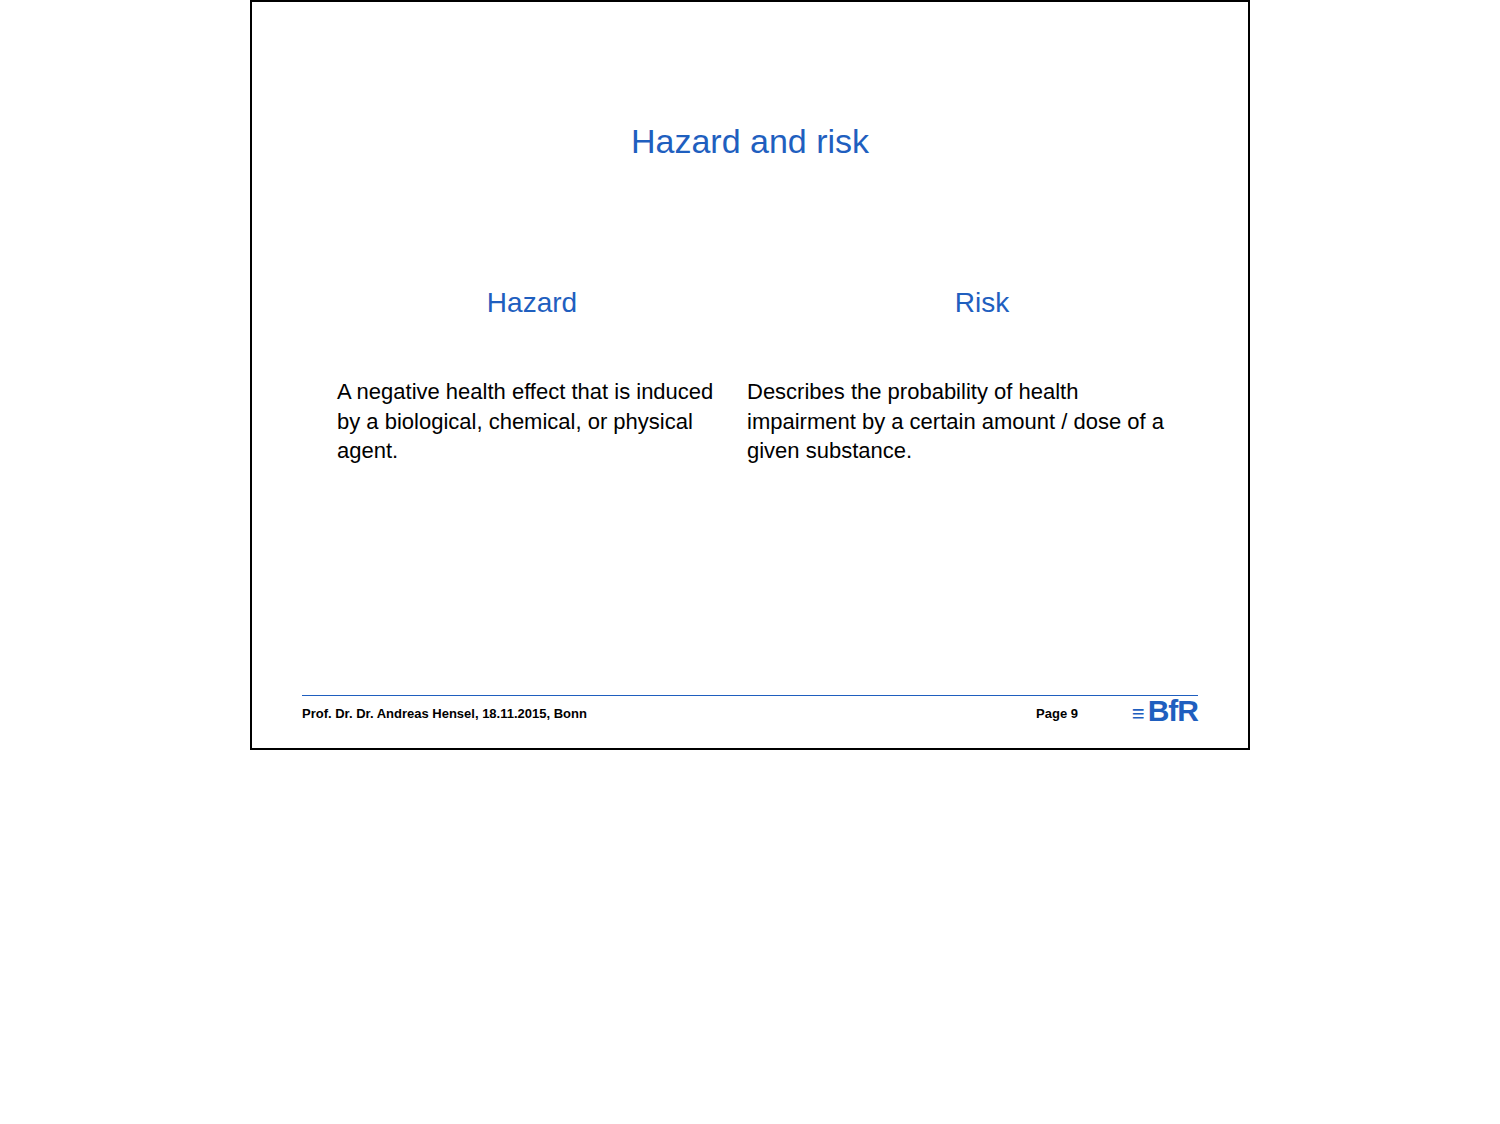Hazard and risk
Hazard
Risk
A negative health effect that is induced by a biological, chemical, or physical agent.
Describes the probability of health impairment by a certain amount / dose of a given substance.
Prof. Dr. Dr. Andreas Hensel, 18.11.2015, Bonn Page 9 ≡BfR